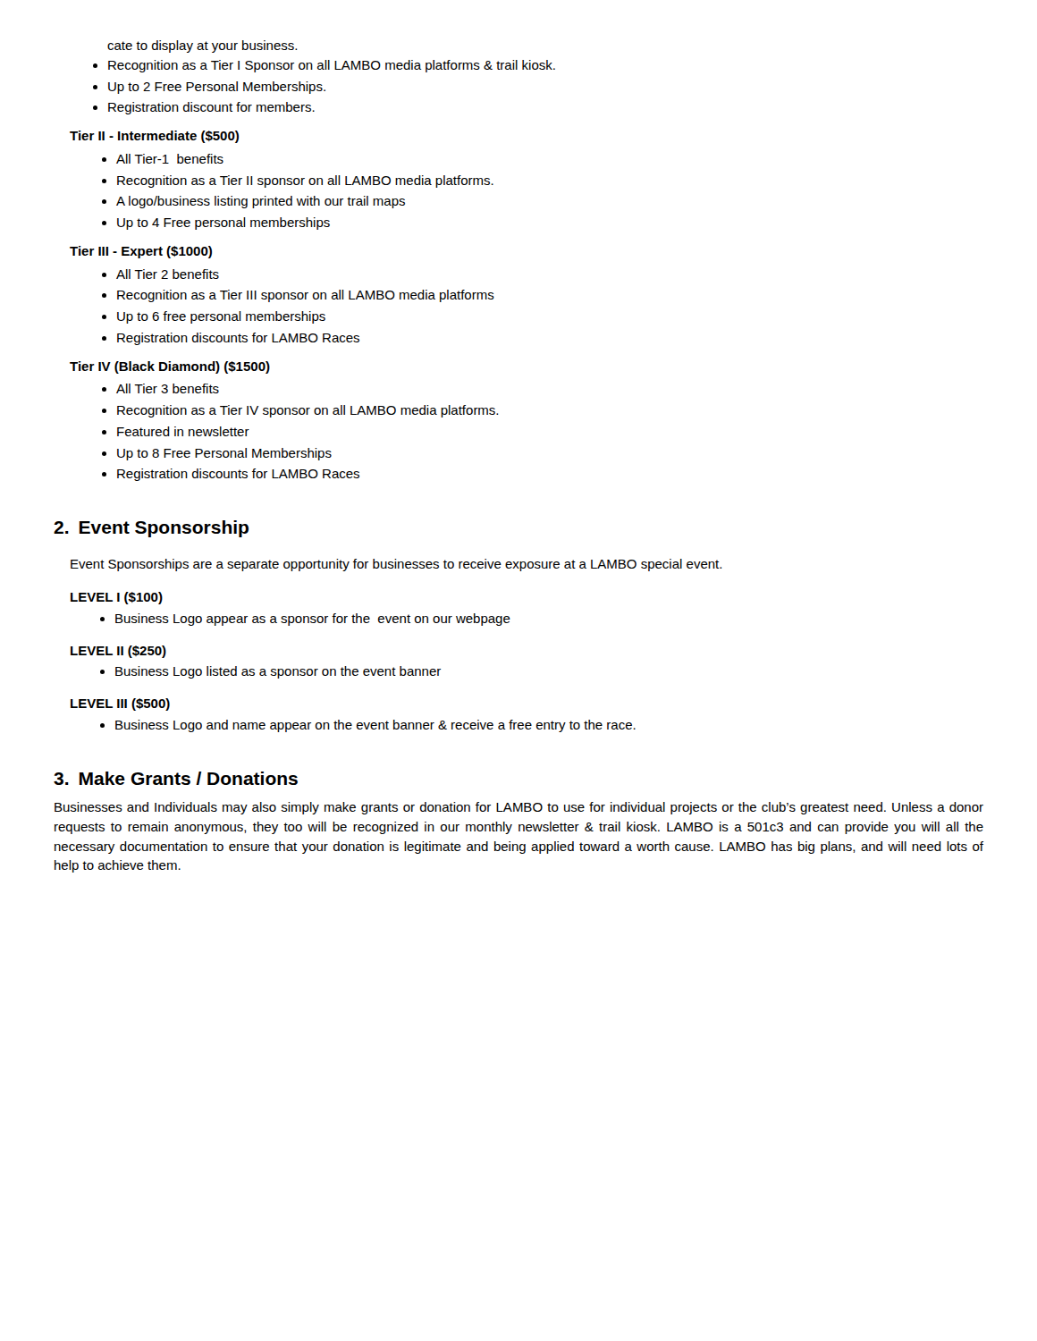cate to display at your business.
Recognition as a Tier I Sponsor on all LAMBO media platforms & trail kiosk.
Up to 2 Free Personal Memberships.
Registration discount for members.
Tier II - Intermediate ($500)
All Tier-1 benefits
Recognition as a Tier II sponsor on all LAMBO media platforms.
A logo/business listing printed with our trail maps
Up to 4 Free personal memberships
Tier III - Expert ($1000)
All Tier 2 benefits
Recognition as a Tier III sponsor on all LAMBO media platforms
Up to 6 free personal memberships
Registration discounts for LAMBO Races
Tier IV (Black Diamond) ($1500)
All Tier 3 benefits
Recognition as a Tier IV sponsor on all LAMBO media platforms.
Featured in newsletter
Up to 8 Free Personal Memberships
Registration discounts for LAMBO Races
2. Event Sponsorship
Event Sponsorships are a separate opportunity for businesses to receive exposure at a LAMBO special event.
LEVEL I ($100)
Business Logo appear as a sponsor for the event on our webpage
LEVEL II ($250)
Business Logo listed as a sponsor on the event banner
LEVEL III ($500)
Business Logo and name appear on the event banner & receive a free entry to the race.
3. Make Grants / Donations
Businesses and Individuals may also simply make grants or donation for LAMBO to use for individual projects or the club’s greatest need. Unless a donor requests to remain anonymous, they too will be recognized in our monthly newsletter & trail kiosk. LAMBO is a 501c3 and can provide you will all the necessary documentation to ensure that your donation is legitimate and being applied toward a worth cause. LAMBO has big plans, and will need lots of help to achieve them.